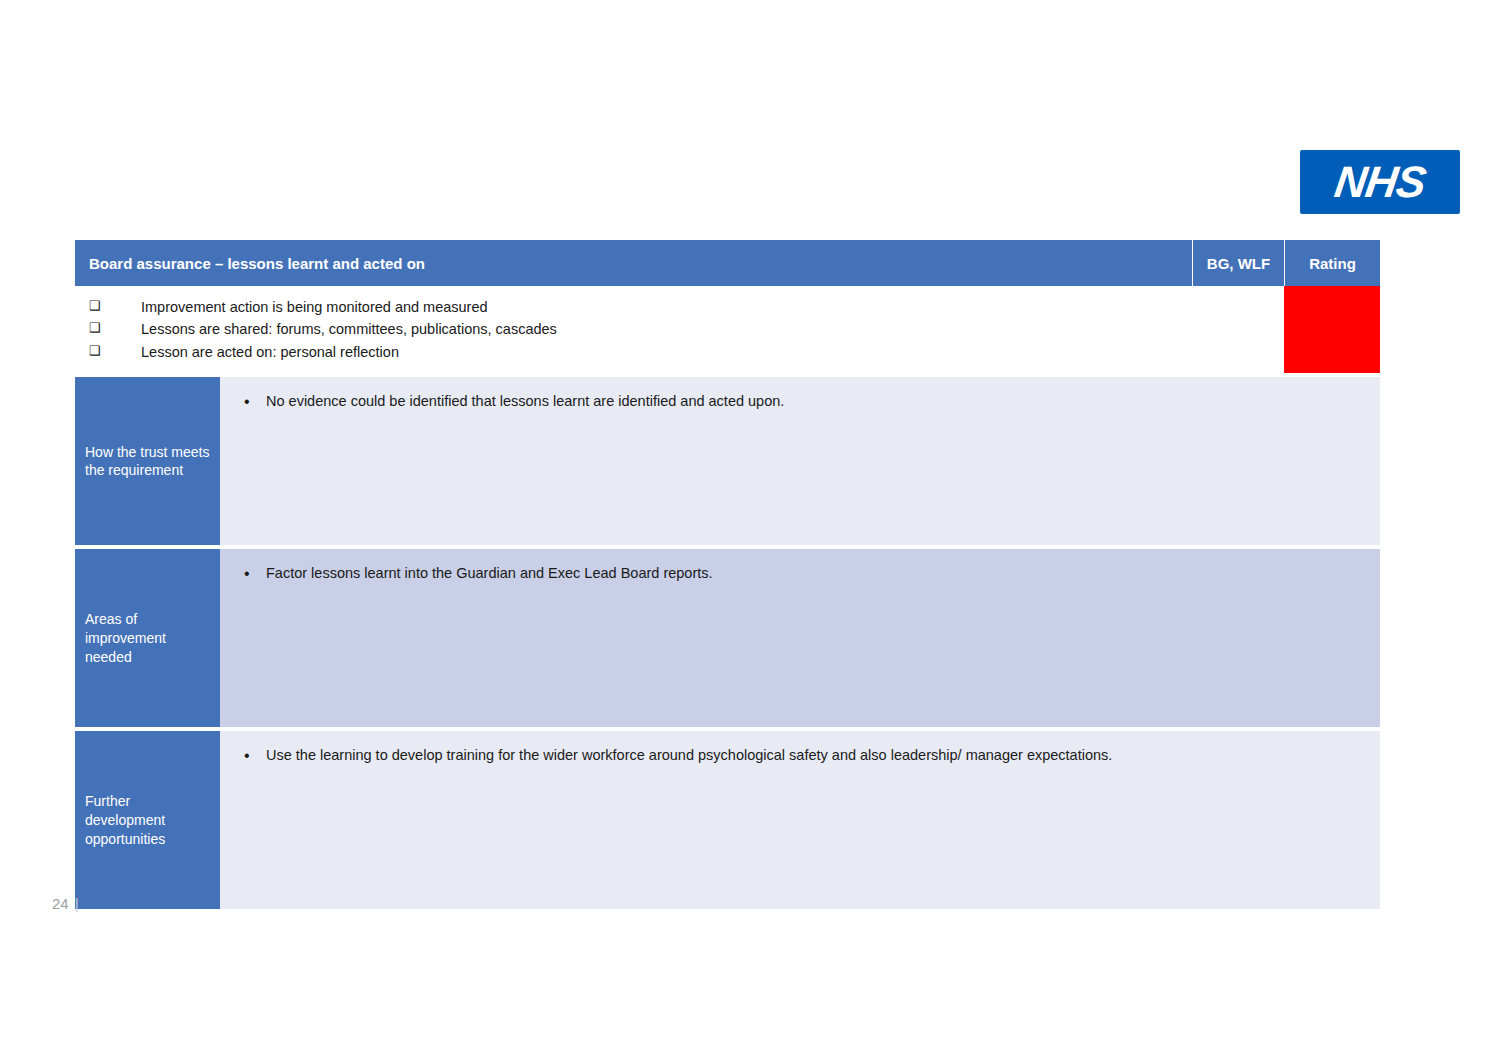NHS
Board assurance – lessons learnt and acted on
BG, WLF
Rating
Improvement action is being monitored and measured
Lessons are shared: forums, committees, publications, cascades
Lesson are acted on: personal reflection
How the trust meets the requirement
No evidence could be identified that lessons learnt are identified and acted upon.
Areas of improvement needed
Factor lessons learnt into the Guardian and Exec Lead Board reports.
Further development opportunities
Use the learning to develop training for the wider workforce around psychological safety and also leadership/ manager expectations.
24|